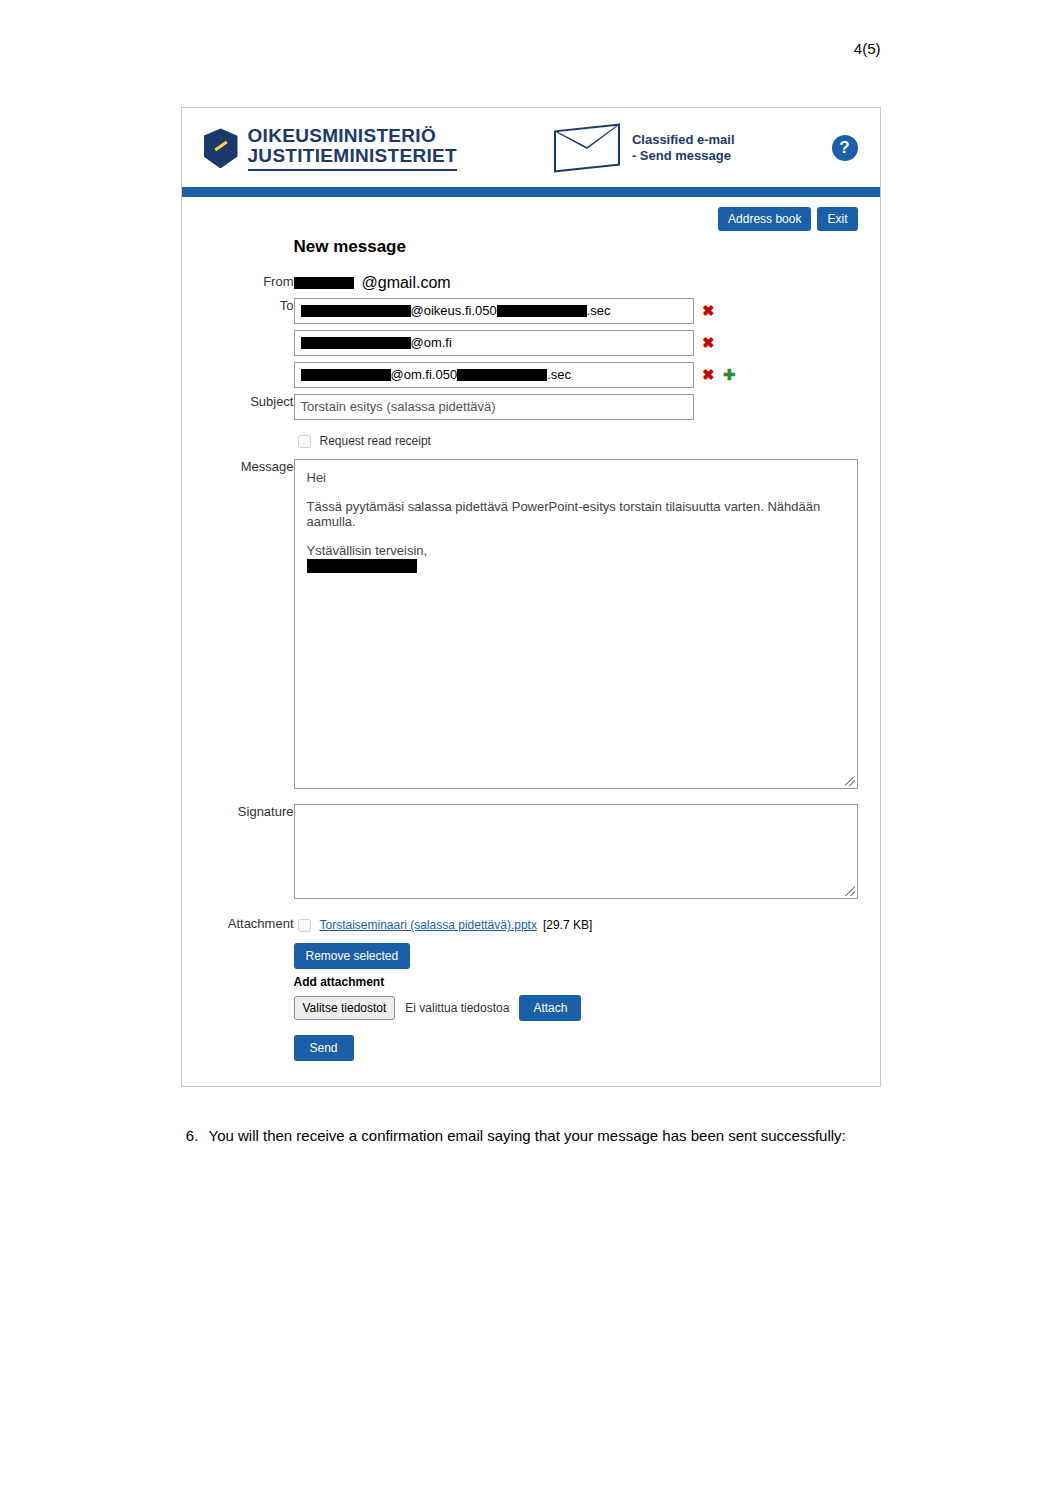4(5)
OIKEUSMINISTERIÖ JUSTITIEMINISTERIET
Classified e-mail
- Send message
?
Address book Exit
New message
| From | @gmail.com |
| To | @oikeus.fi.050 .sec ✖ |
| | @om.fi ✖ |
| | @om.fi.050 .sec ✖ ✚ |
| Subject | Torstain esitys (salassa pidettävä) |
| | Request read receipt |
| Message | Hei Tässä pyytämäsi salassa pidettävä PowerPoint-esitys torstain tilaisuutta varten. Nähdään aamulla. Ystävällisin terveisin, |
| Signature | |
| Attachment | Torstaiseminaari (salassa pidettävä).pptx [29.7 KB] Remove selected Add attachment Valitse tiedostot Ei valittua tiedostoa Attach Send |
You will then receive a confirmation email saying that your message has been sent successfully: